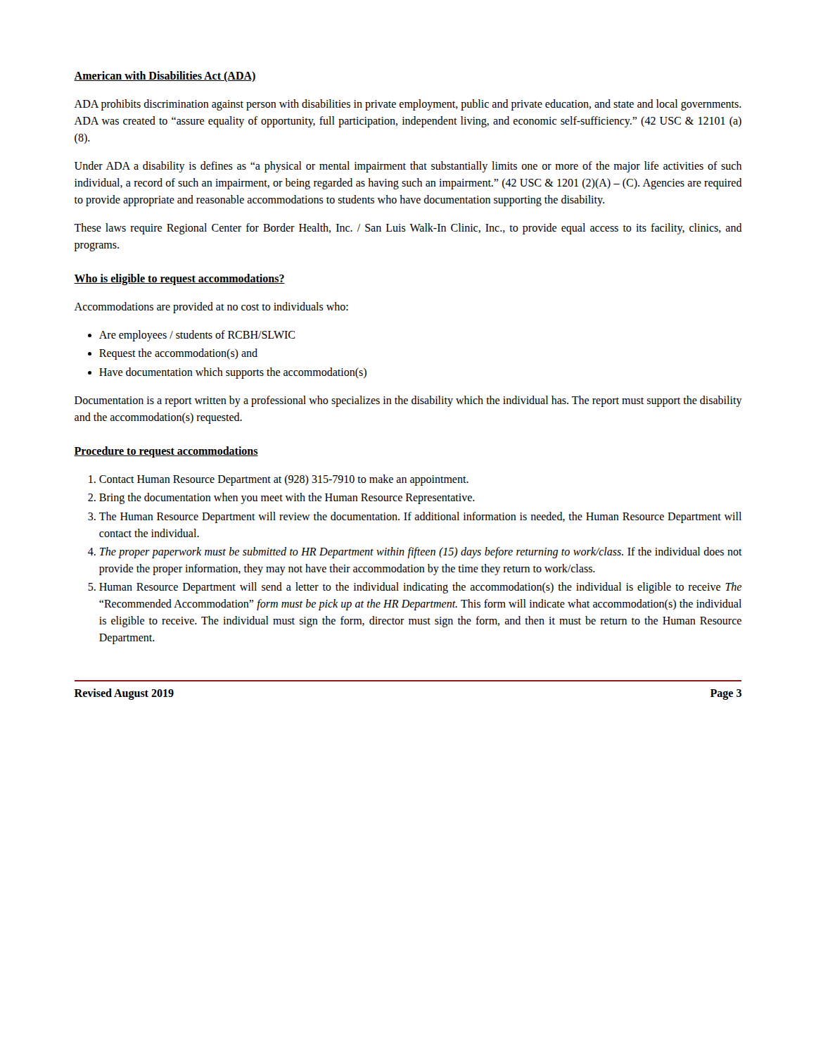American with Disabilities Act (ADA)
ADA prohibits discrimination against person with disabilities in private employment, public and private education, and state and local governments.
ADA was created to “assure equality of opportunity, full participation, independent living, and economic self-sufficiency.” (42 USC & 12101 (a) (8).
Under ADA a disability is defines as “a physical or mental impairment that substantially limits one or more of the major life activities of such individual, a record of such an impairment, or being regarded as having such an impairment.” (42 USC & 1201 (2)(A) – (C). Agencies are required to provide appropriate and reasonable accommodations to students who have documentation supporting the disability.
These laws require Regional Center for Border Health, Inc. / San Luis Walk-In Clinic, Inc., to provide equal access to its facility, clinics, and programs.
Who is eligible to request accommodations?
Accommodations are provided at no cost to individuals who:
Are employees / students of RCBH/SLWIC
Request the accommodation(s) and
Have documentation which supports the accommodation(s)
Documentation is a report written by a professional who specializes in the disability which the individual has. The report must support the disability and the accommodation(s) requested.
Procedure to request accommodations
Contact Human Resource Department at (928) 315-7910 to make an appointment.
Bring the documentation when you meet with the Human Resource Representative.
The Human Resource Department will review the documentation. If additional information is needed, the Human Resource Department will contact the individual.
The proper paperwork must be submitted to HR Department within fifteen (15) days before returning to work/class. If the individual does not provide the proper information, they may not have their accommodation by the time they return to work/class.
Human Resource Department will send a letter to the individual indicating the accommodation(s) the individual is eligible to receive The “Recommended Accommodation” form must be pick up at the HR Department. This form will indicate what accommodation(s) the individual is eligible to receive. The individual must sign the form, director must sign the form, and then it must be return to the Human Resource Department.
Revised August 2019 Page 3